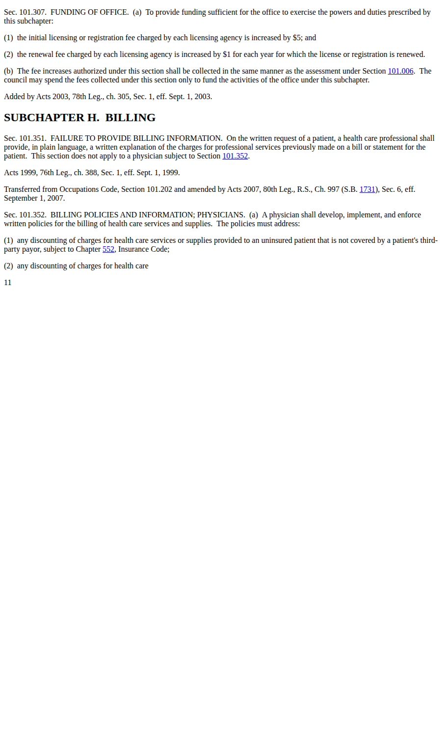Sec. 101.307. FUNDING OF OFFICE. (a) To provide funding sufficient for the office to exercise the powers and duties prescribed by this subchapter:
(1) the initial licensing or registration fee charged by each licensing agency is increased by $5; and
(2) the renewal fee charged by each licensing agency is increased by $1 for each year for which the license or registration is renewed.
(b) The fee increases authorized under this section shall be collected in the same manner as the assessment under Section 101.006. The council may spend the fees collected under this section only to fund the activities of the office under this subchapter.
Added by Acts 2003, 78th Leg., ch. 305, Sec. 1, eff. Sept. 1, 2003.
SUBCHAPTER H. BILLING
Sec. 101.351. FAILURE TO PROVIDE BILLING INFORMATION. On the written request of a patient, a health care professional shall provide, in plain language, a written explanation of the charges for professional services previously made on a bill or statement for the patient. This section does not apply to a physician subject to Section 101.352.
Acts 1999, 76th Leg., ch. 388, Sec. 1, eff. Sept. 1, 1999.
Transferred from Occupations Code, Section 101.202 and amended by Acts 2007, 80th Leg., R.S., Ch. 997 (S.B. 1731), Sec. 6, eff. September 1, 2007.
Sec. 101.352. BILLING POLICIES AND INFORMATION; PHYSICIANS. (a) A physician shall develop, implement, and enforce written policies for the billing of health care services and supplies. The policies must address:
(1) any discounting of charges for health care services or supplies provided to an uninsured patient that is not covered by a patient's third-party payor, subject to Chapter 552, Insurance Code;
(2) any discounting of charges for health care
11